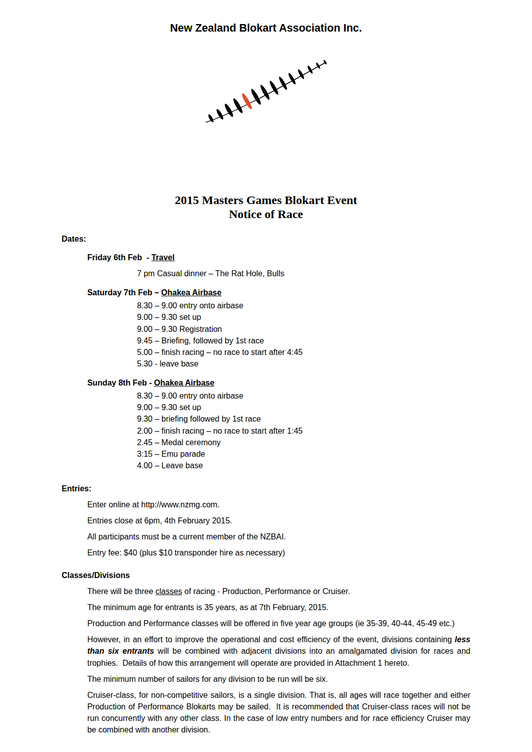New Zealand Blokart Association Inc.
2015 Masters Games Blokart Event Notice of Race
Dates:
Friday 6th Feb - Travel
7 pm Casual dinner – The Rat Hole, Bulls
Saturday 7th Feb – Ohakea Airbase
8.30 – 9.00 entry onto airbase
9.00 – 9.30 set up
9.00 – 9.30 Registration
9.45 – Briefing, followed by 1st race
5.00 – finish racing – no race to start after 4:45
5.30 - leave base
Sunday 8th Feb - Ohakea Airbase
8.30 – 9.00 entry onto airbase
9.00 – 9.30 set up
9.30 – briefing followed by 1st race
2.00 – finish racing – no race to start after 1:45
2.45 – Medal ceremony
3:15 – Emu parade
4.00 – Leave base
Entries:
Enter online at http://www.nzmg.com.
Entries close at 6pm, 4th February 2015.
All participants must be a current member of the NZBAI.
Entry fee: $40 (plus $10 transponder hire as necessary)
Classes/Divisions
There will be three classes of racing - Production, Performance or Cruiser.
The minimum age for entrants is 35 years, as at 7th February, 2015.
Production and Performance classes will be offered in five year age groups (ie 35-39, 40-44, 45-49 etc.)
However, in an effort to improve the operational and cost efficiency of the event, divisions containing less than six entrants will be combined with adjacent divisions into an amalgamated division for races and trophies. Details of how this arrangement will operate are provided in Attachment 1 hereto.
The minimum number of sailors for any division to be run will be six.
Cruiser-class, for non-competitive sailors, is a single division. That is, all ages will race together and either Production of Performance Blokarts may be sailed. It is recommended that Cruiser-class races will not be run concurrently with any other class. In the case of low entry numbers and for race efficiency Cruiser may be combined with another division.